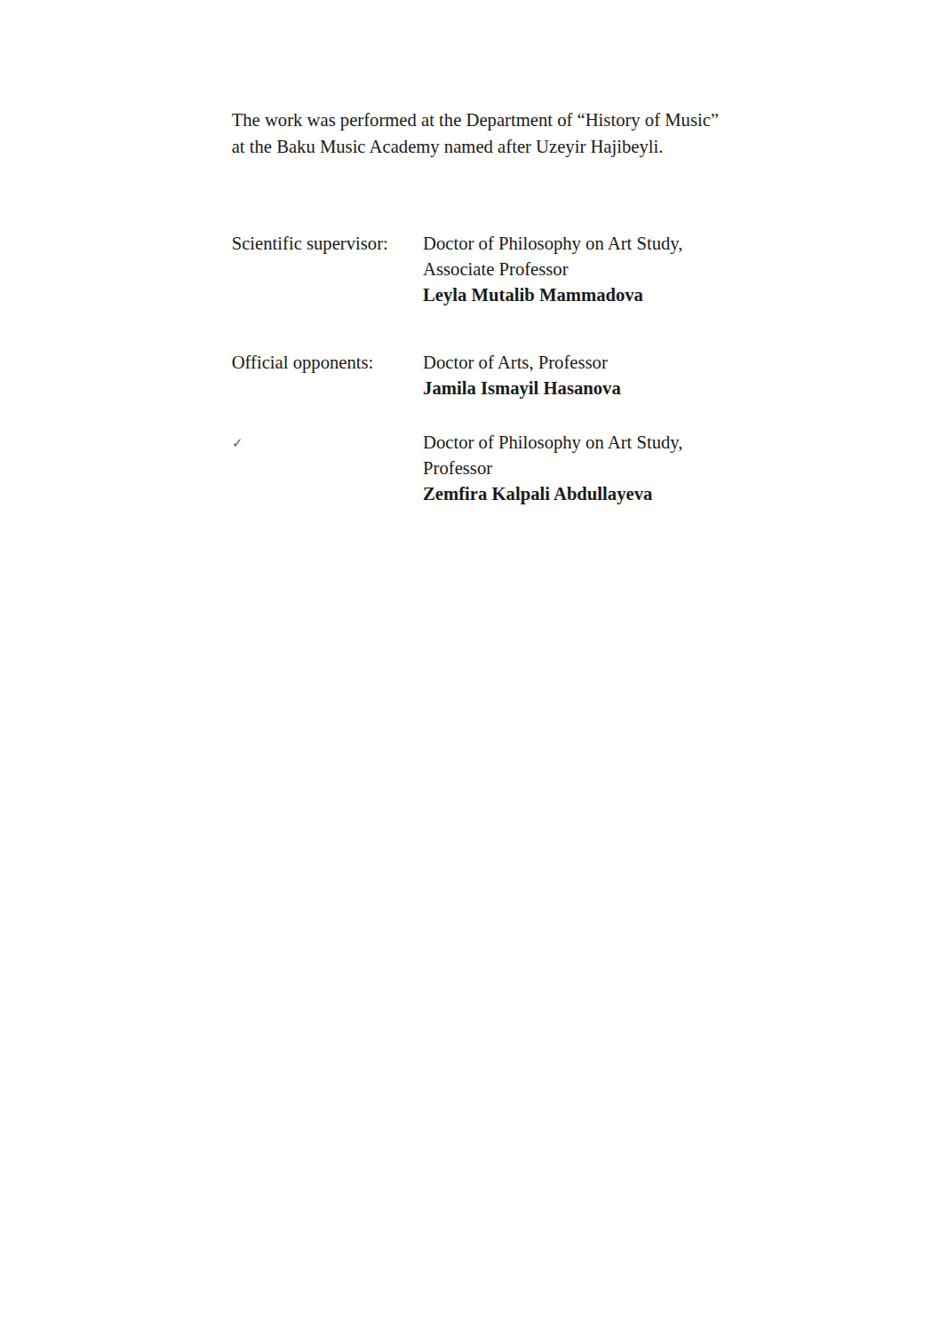The work was performed at the Department of “History of Music” at the Baku Music Academy named after Uzeyir Hajibeyli.
| Scientific supervisor: | Doctor of Philosophy on Art Study, Associate Professor Leyla Mutalib Mammadova |
| Official opponents: | Doctor of Arts, Professor Jamila Ismayil Hasanova |
| ✓ | Doctor of Philosophy on Art Study, Professor Zemfira Kalpali Abdullayeva |